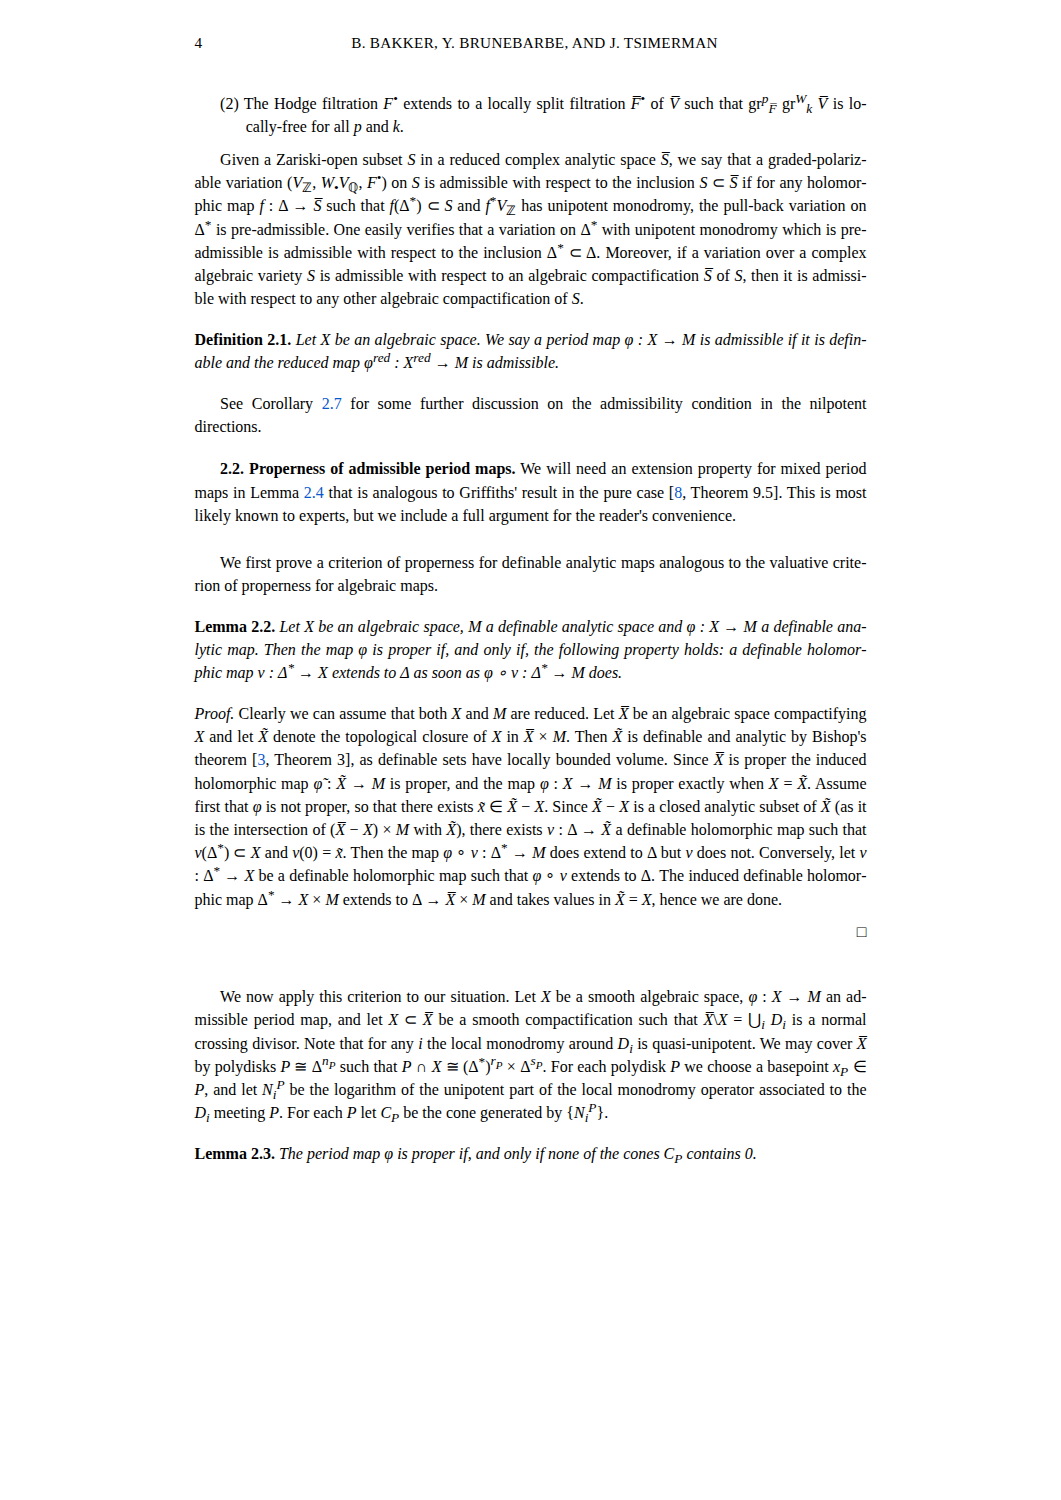4 B. BAKKER, Y. BRUNEBARBE, AND J. TSIMERMAN
(2) The Hodge filtration F• extends to a locally split filtration F̅• of V̅ such that grpF̅ grWk V̅ is locally-free for all p and k.
Given a Zariski-open subset S in a reduced complex analytic space S̅, we say that a graded-polarizable variation (Vℤ, W•Vℚ, F•) on S is admissible with respect to the inclusion S ⊂ S̅ if for any holomorphic map f : Δ → S̅ such that f(Δ*) ⊂ S and f*Vℤ has unipotent monodromy, the pull-back variation on Δ* is pre-admissible. One easily verifies that a variation on Δ* with unipotent monodromy which is pre-admissible is admissible with respect to the inclusion Δ* ⊂ Δ. Moreover, if a variation over a complex algebraic variety S is admissible with respect to an algebraic compactification S̅ of S, then it is admissible with respect to any other algebraic compactification of S.
Definition 2.1. Let X be an algebraic space. We say a period map φ : X → M is admissible if it is definable and the reduced map φred : Xred → M is admissible.
See Corollary 2.7 for some further discussion on the admissibility condition in the nilpotent directions.
2.2. Properness of admissible period maps.
We will need an extension property for mixed period maps in Lemma 2.4 that is analogous to Griffiths' result in the pure case [8, Theorem 9.5]. This is most likely known to experts, but we include a full argument for the reader's convenience.
We first prove a criterion of properness for definable analytic maps analogous to the valuative criterion of properness for algebraic maps.
Lemma 2.2. Let X be an algebraic space, M a definable analytic space and φ : X → M a definable analytic map. Then the map φ is proper if, and only if, the following property holds: a definable holomorphic map v : Δ* → X extends to Δ as soon as φ ∘ v : Δ* → M does.
Proof. Clearly we can assume that both X and M are reduced. Let X̅ be an algebraic space compactifying X and let X̃ denote the topological closure of X in X̅ × M. Then X̃ is definable and analytic by Bishop's theorem [3, Theorem 3], as definable sets have locally bounded volume. Since X̅ is proper the induced holomorphic map φ̃ : X̃ → M is proper, and the map φ : X → M is proper exactly when X = X̃. Assume first that φ is not proper, so that there exists x̃ ∈ X̃ − X. Since X̃ − X is a closed analytic subset of X̃ (as it is the intersection of (X̅ − X) × M with X̃), there exists v : Δ → X̃ a definable holomorphic map such that v(Δ*) ⊂ X and v(0) = x̃. Then the map φ ∘ v : Δ* → M does extend to Δ but v does not. Conversely, let v : Δ* → X be a definable holomorphic map such that φ ∘ v extends to Δ. The induced definable holomorphic map Δ* → X × M extends to Δ → X̅ × M and takes values in X̃ = X, hence we are done.
□
We now apply this criterion to our situation. Let X be a smooth algebraic space, φ : X → M an admissible period map, and let X ⊂ X̅ be a smooth compactification such that X̅\X = ⋃i Di is a normal crossing divisor. Note that for any i the local monodromy around Di is quasi-unipotent. We may cover X̅ by polydisks P ≅ ΔnP such that P ∩ X ≅ (Δ*)rP × ΔsP. For each polydisk P we choose a basepoint xP ∈ P, and let NiP be the logarithm of the unipotent part of the local monodromy operator associated to the Di meeting P. For each P let CP be the cone generated by {NiP}.
Lemma 2.3. The period map φ is proper if, and only if none of the cones CP contains 0.